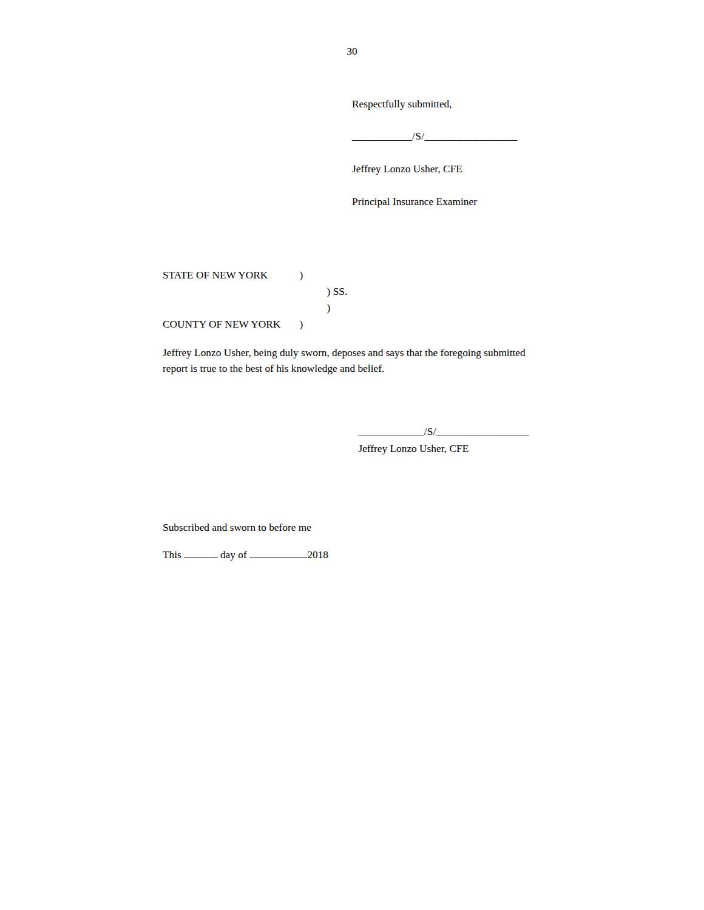30
Respectfully submitted,
___________/S/_________________
Jeffrey Lonzo Usher, CFE
Principal Insurance Examiner
| STATE OF NEW YORK | ) |
| | ) SS. |
| | ) |
| COUNTY OF NEW YORK | ) |
Jeffrey Lonzo Usher, being duly sworn, deposes and says that the foregoing submitted report is true to the best of his knowledge and belief.
____________/S/_________________
Jeffrey Lonzo Usher, CFE
Subscribed and sworn to before me
This day of 2018